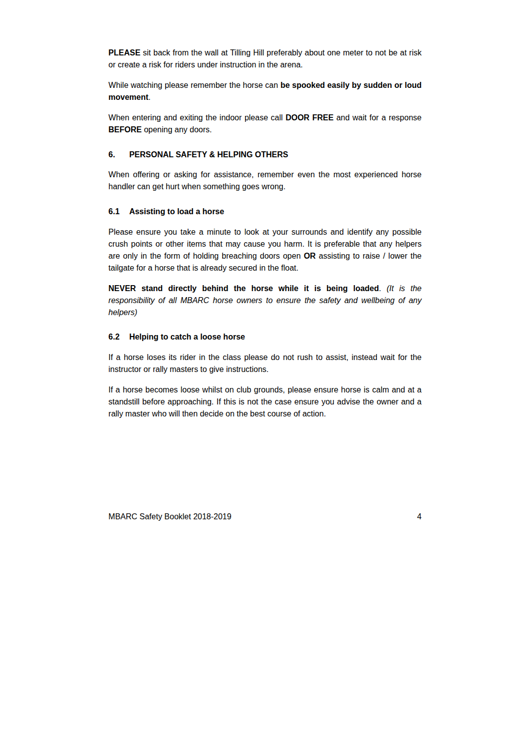PLEASE sit back from the wall at Tilling Hill preferably about one meter to not be at risk or create a risk for riders under instruction in the arena.
While watching please remember the horse can be spooked easily by sudden or loud movement.
When entering and exiting the indoor please call DOOR FREE and wait for a response BEFORE opening any doors.
6. PERSONAL SAFETY & HELPING OTHERS
When offering or asking for assistance, remember even the most experienced horse handler can get hurt when something goes wrong.
6.1 Assisting to load a horse
Please ensure you take a minute to look at your surrounds and identify any possible crush points or other items that may cause you harm. It is preferable that any helpers are only in the form of holding breaching doors open OR assisting to raise / lower the tailgate for a horse that is already secured in the float.
NEVER stand directly behind the horse while it is being loaded. (It is the responsibility of all MBARC horse owners to ensure the safety and wellbeing of any helpers)
6.2 Helping to catch a loose horse
If a horse loses its rider in the class please do not rush to assist, instead wait for the instructor or rally masters to give instructions.
If a horse becomes loose whilst on club grounds, please ensure horse is calm and at a standstill before approaching. If this is not the case ensure you advise the owner and a rally master who will then decide on the best course of action.
MBARC Safety Booklet 2018-2019 4